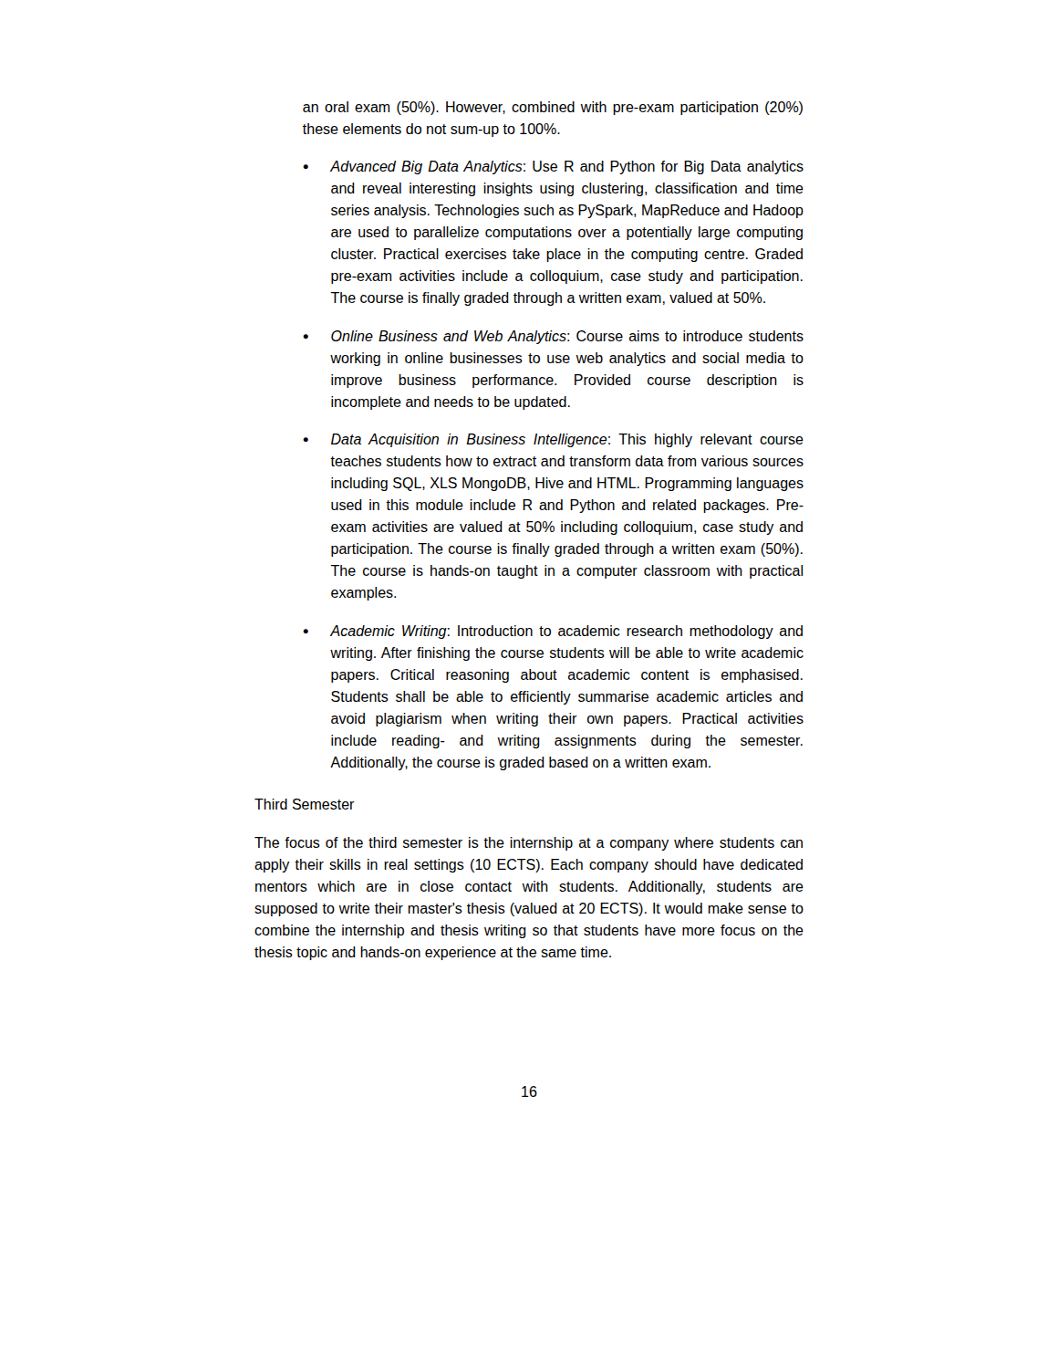an oral exam (50%). However, combined with pre-exam participation (20%) these elements do not sum-up to 100%.
Advanced Big Data Analytics: Use R and Python for Big Data analytics and reveal interesting insights using clustering, classification and time series analysis. Technologies such as PySpark, MapReduce and Hadoop are used to parallelize computations over a potentially large computing cluster. Practical exercises take place in the computing centre. Graded pre-exam activities include a colloquium, case study and participation. The course is finally graded through a written exam, valued at 50%.
Online Business and Web Analytics: Course aims to introduce students working in online businesses to use web analytics and social media to improve business performance. Provided course description is incomplete and needs to be updated.
Data Acquisition in Business Intelligence: This highly relevant course teaches students how to extract and transform data from various sources including SQL, XLS MongoDB, Hive and HTML. Programming languages used in this module include R and Python and related packages. Pre-exam activities are valued at 50% including colloquium, case study and participation. The course is finally graded through a written exam (50%). The course is hands-on taught in a computer classroom with practical examples.
Academic Writing: Introduction to academic research methodology and writing. After finishing the course students will be able to write academic papers. Critical reasoning about academic content is emphasised. Students shall be able to efficiently summarise academic articles and avoid plagiarism when writing their own papers. Practical activities include reading- and writing assignments during the semester. Additionally, the course is graded based on a written exam.
Third Semester
The focus of the third semester is the internship at a company where students can apply their skills in real settings (10 ECTS). Each company should have dedicated mentors which are in close contact with students. Additionally, students are supposed to write their master's thesis (valued at 20 ECTS). It would make sense to combine the internship and thesis writing so that students have more focus on the thesis topic and hands-on experience at the same time.
16